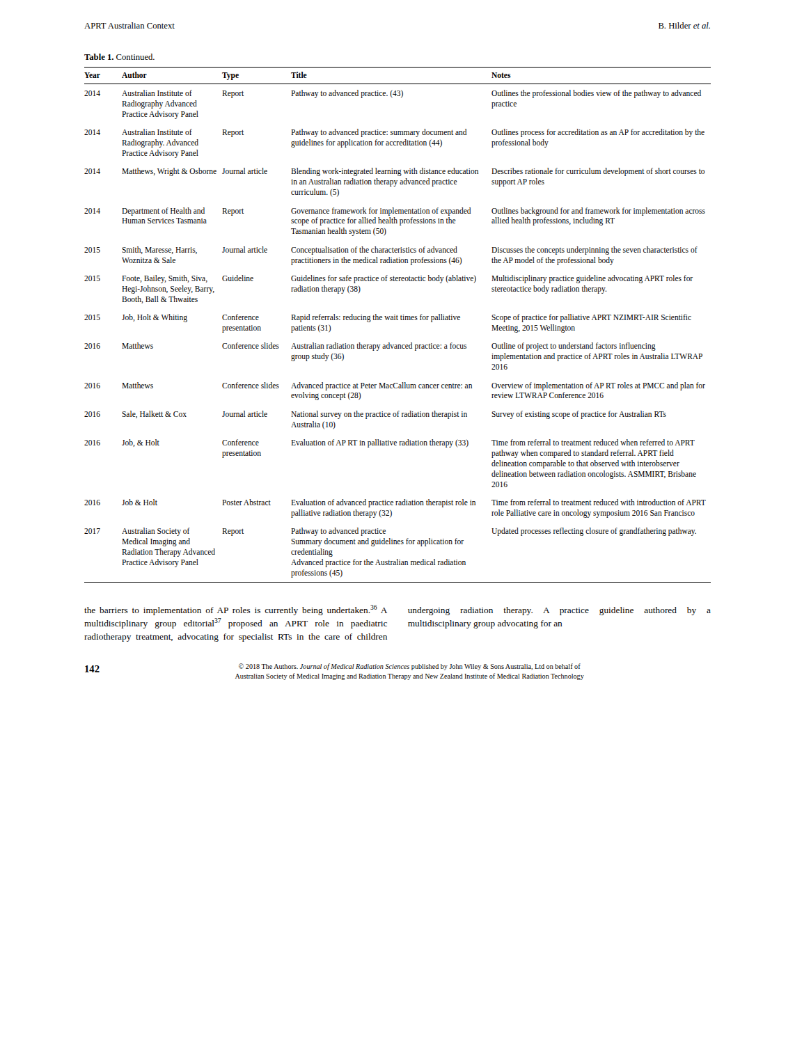APRT Australian Context
B. Hilder et al.
Table 1. Continued.
| Year | Author | Type | Title | Notes |
| --- | --- | --- | --- | --- |
| 2014 | Australian Institute of Radiography Advanced Practice Advisory Panel | Report | Pathway to advanced practice. (43) | Outlines the professional bodies view of the pathway to advanced practice |
| 2014 | Australian Institute of Radiography. Advanced Practice Advisory Panel | Report | Pathway to advanced practice: summary document and guidelines for application for accreditation (44) | Outlines process for accreditation as an AP for accreditation by the professional body |
| 2014 | Matthews, Wright & Osborne | Journal article | Blending work-integrated learning with distance education in an Australian radiation therapy advanced practice curriculum. (5) | Describes rationale for curriculum development of short courses to support AP roles |
| 2014 | Department of Health and Human Services Tasmania | Report | Governance framework for implementation of expanded scope of practice for allied health professions in the Tasmanian health system (50) | Outlines background for and framework for implementation across allied health professions, including RT |
| 2015 | Smith, Maresse, Harris, Woznitza & Sale | Journal article | Conceptualisation of the characteristics of advanced practitioners in the medical radiation professions (46) | Discusses the concepts underpinning the seven characteristics of the AP model of the professional body |
| 2015 | Foote, Bailey, Smith, Siva, Hegi-Johnson, Seeley, Barry, Booth, Ball & Thwaites | Guideline | Guidelines for safe practice of stereotactic body (ablative) radiation therapy (38) | Multidisciplinary practice guideline advocating APRT roles for stereotactice body radiation therapy. |
| 2015 | Job, Holt & Whiting | Conference presentation | Rapid referrals: reducing the wait times for palliative patients (31) | Scope of practice for palliative APRT NZIMRT-AIR Scientific Meeting, 2015 Wellington |
| 2016 | Matthews | Conference slides | Australian radiation therapy advanced practice: a focus group study (36) | Outline of project to understand factors influencing implementation and practice of APRT roles in Australia LTWRAP 2016 |
| 2016 | Matthews | Conference slides | Advanced practice at Peter MacCallum cancer centre: an evolving concept (28) | Overview of implementation of AP RT roles at PMCC and plan for review LTWRAP Conference 2016 |
| 2016 | Sale, Halkett & Cox | Journal article | National survey on the practice of radiation therapist in Australia (10) | Survey of existing scope of practice for Australian RTs |
| 2016 | Job, & Holt | Conference presentation | Evaluation of AP RT in palliative radiation therapy (33) | Time from referral to treatment reduced when referred to APRT pathway when compared to standard referral. APRT field delineation comparable to that observed with interobserver delineation between radiation oncologists. ASMMIRT, Brisbane 2016 |
| 2016 | Job & Holt | Poster Abstract | Evaluation of advanced practice radiation therapist role in palliative radiation therapy (32) | Time from referral to treatment reduced with introduction of APRT role Palliative care in oncology symposium 2016 San Francisco |
| 2017 | Australian Society of Medical Imaging and Radiation Therapy Advanced Practice Advisory Panel | Report | Pathway to advanced practice Summary document and guidelines for application for credentialing Advanced practice for the Australian medical radiation professions (45) | Updated processes reflecting closure of grandfathering pathway. |
the barriers to implementation of AP roles is currently being undertaken.36 A multidisciplinary group editorial37 proposed an APRT role in paediatric radiotherapy treatment, advocating for specialist RTs in the care of children undergoing radiation therapy. A practice guideline authored by a multidisciplinary group advocating for an
142
© 2018 The Authors. Journal of Medical Radiation Sciences published by John Wiley & Sons Australia, Ltd on behalf of
Australian Society of Medical Imaging and Radiation Therapy and New Zealand Institute of Medical Radiation Technology